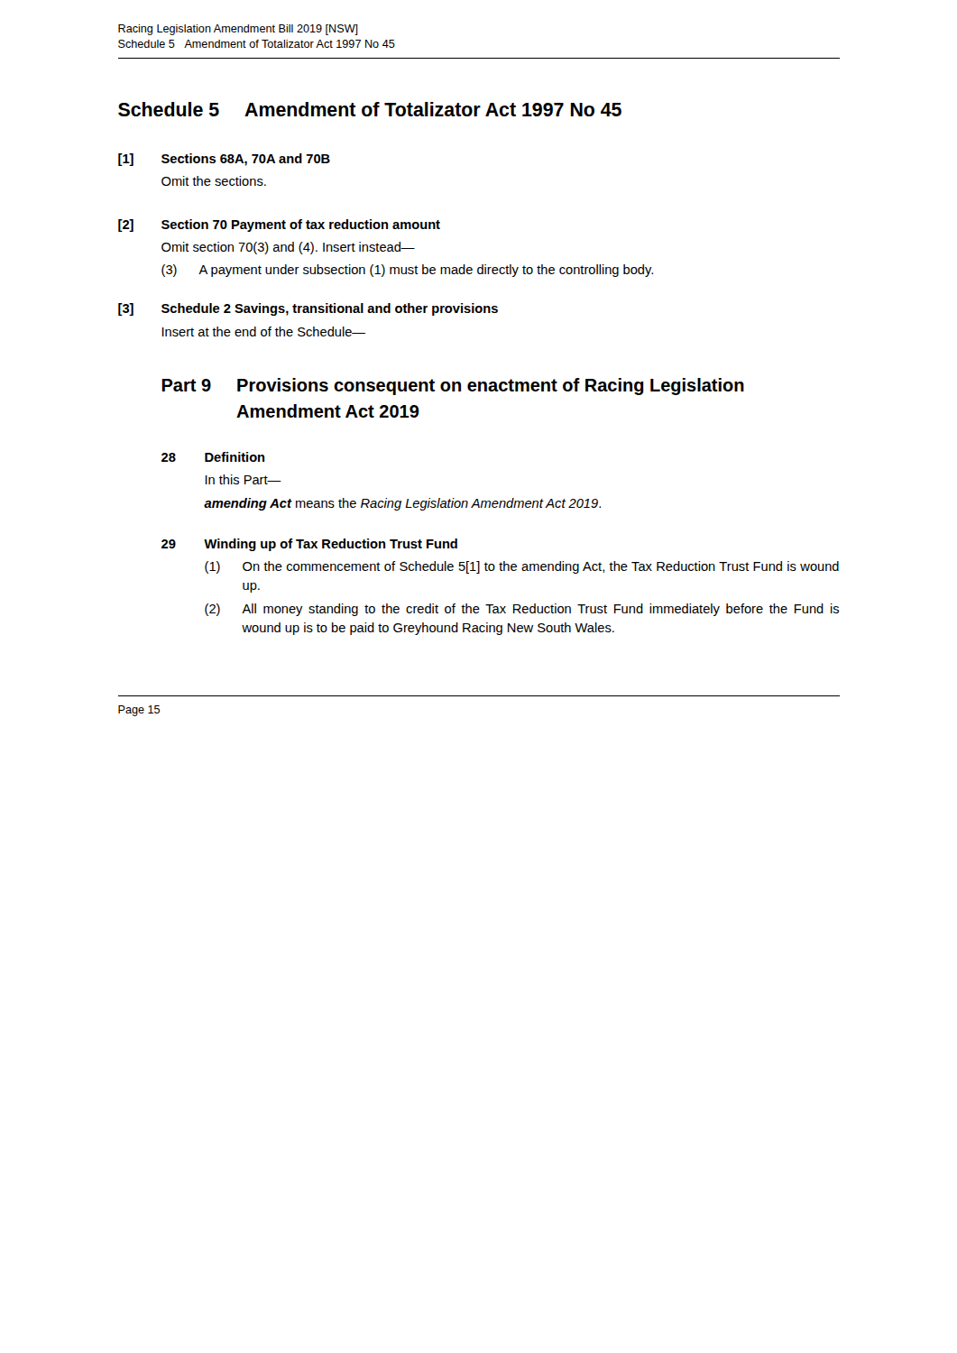Racing Legislation Amendment Bill 2019 [NSW]
Schedule 5 Amendment of Totalizator Act 1997 No 45
Schedule 5 Amendment of Totalizator Act 1997 No 45
[1]
Sections 68A, 70A and 70B
Omit the sections.
[2]
Section 70 Payment of tax reduction amount
Omit section 70(3) and (4). Insert instead—
(3)
A payment under subsection (1) must be made directly to the controlling body.
[3]
Schedule 2 Savings, transitional and other provisions
Insert at the end of the Schedule—
Part 9 Provisions consequent on enactment of Racing Legislation Amendment Act 2019
28
Definition
In this Part—
amending Act means the Racing Legislation Amendment Act 2019.
29
Winding up of Tax Reduction Trust Fund
(1)
On the commencement of Schedule 5[1] to the amending Act, the Tax Reduction Trust Fund is wound up.
(2)
All money standing to the credit of the Tax Reduction Trust Fund immediately before the Fund is wound up is to be paid to Greyhound Racing New South Wales.
Page 15